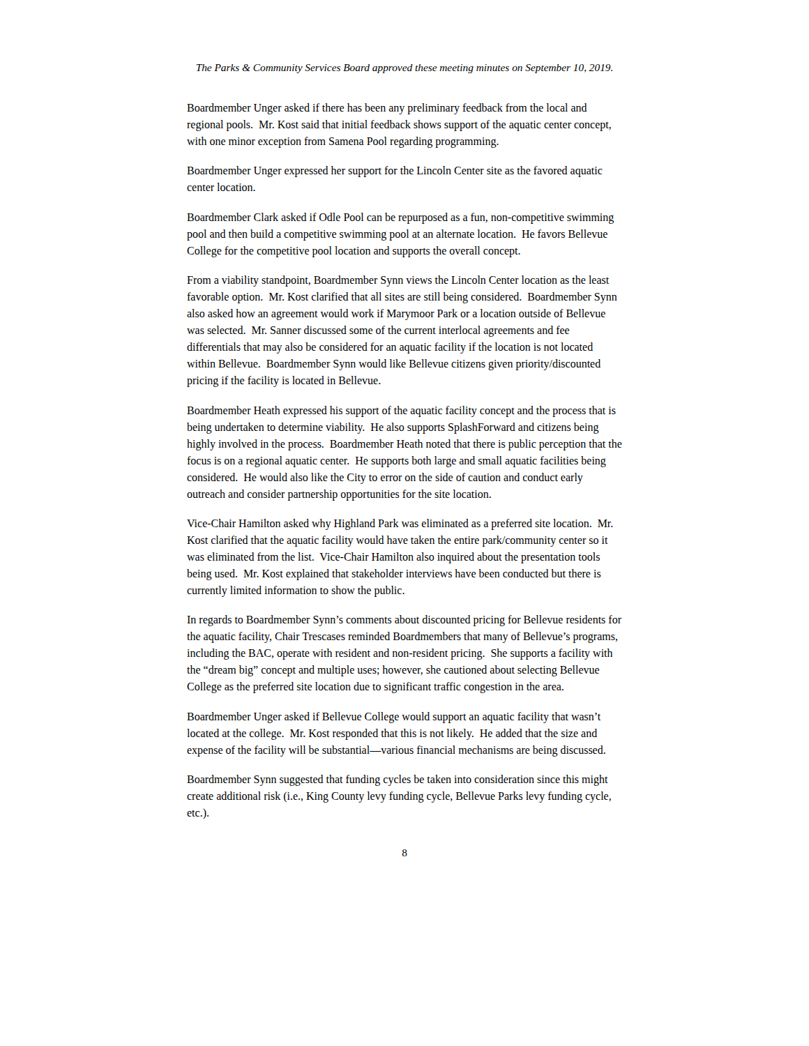The Parks & Community Services Board approved these meeting minutes on September 10, 2019.
Boardmember Unger asked if there has been any preliminary feedback from the local and regional pools. Mr. Kost said that initial feedback shows support of the aquatic center concept, with one minor exception from Samena Pool regarding programming.
Boardmember Unger expressed her support for the Lincoln Center site as the favored aquatic center location.
Boardmember Clark asked if Odle Pool can be repurposed as a fun, non-competitive swimming pool and then build a competitive swimming pool at an alternate location. He favors Bellevue College for the competitive pool location and supports the overall concept.
From a viability standpoint, Boardmember Synn views the Lincoln Center location as the least favorable option. Mr. Kost clarified that all sites are still being considered. Boardmember Synn also asked how an agreement would work if Marymoor Park or a location outside of Bellevue was selected. Mr. Sanner discussed some of the current interlocal agreements and fee differentials that may also be considered for an aquatic facility if the location is not located within Bellevue. Boardmember Synn would like Bellevue citizens given priority/discounted pricing if the facility is located in Bellevue.
Boardmember Heath expressed his support of the aquatic facility concept and the process that is being undertaken to determine viability. He also supports SplashForward and citizens being highly involved in the process. Boardmember Heath noted that there is public perception that the focus is on a regional aquatic center. He supports both large and small aquatic facilities being considered. He would also like the City to error on the side of caution and conduct early outreach and consider partnership opportunities for the site location.
Vice-Chair Hamilton asked why Highland Park was eliminated as a preferred site location. Mr. Kost clarified that the aquatic facility would have taken the entire park/community center so it was eliminated from the list. Vice-Chair Hamilton also inquired about the presentation tools being used. Mr. Kost explained that stakeholder interviews have been conducted but there is currently limited information to show the public.
In regards to Boardmember Synn’s comments about discounted pricing for Bellevue residents for the aquatic facility, Chair Trescases reminded Boardmembers that many of Bellevue’s programs, including the BAC, operate with resident and non-resident pricing. She supports a facility with the “dream big” concept and multiple uses; however, she cautioned about selecting Bellevue College as the preferred site location due to significant traffic congestion in the area.
Boardmember Unger asked if Bellevue College would support an aquatic facility that wasn’t located at the college. Mr. Kost responded that this is not likely. He added that the size and expense of the facility will be substantial—various financial mechanisms are being discussed.
Boardmember Synn suggested that funding cycles be taken into consideration since this might create additional risk (i.e., King County levy funding cycle, Bellevue Parks levy funding cycle, etc.).
8